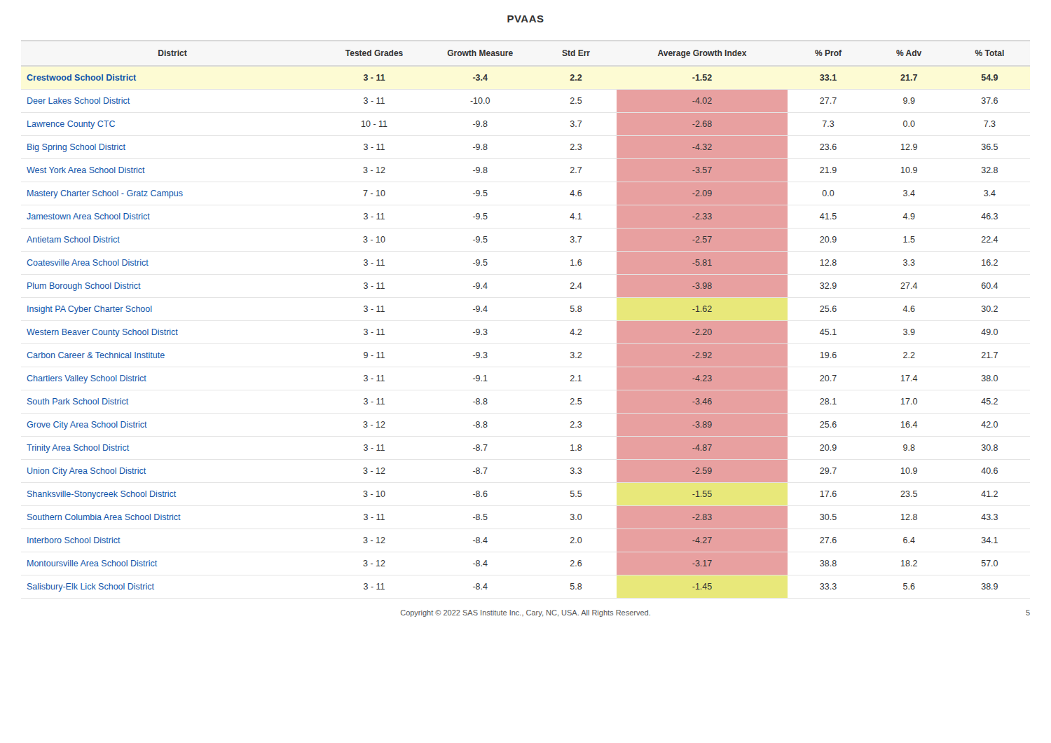PVAAS
| District | Tested Grades | Growth Measure | Std Err | Average Growth Index | % Prof | % Adv | % Total |
| --- | --- | --- | --- | --- | --- | --- | --- |
| Crestwood School District | 3 - 11 | -3.4 | 2.2 | -1.52 | 33.1 | 21.7 | 54.9 |
| Deer Lakes School District | 3 - 11 | -10.0 | 2.5 | -4.02 | 27.7 | 9.9 | 37.6 |
| Lawrence County CTC | 10 - 11 | -9.8 | 3.7 | -2.68 | 7.3 | 0.0 | 7.3 |
| Big Spring School District | 3 - 11 | -9.8 | 2.3 | -4.32 | 23.6 | 12.9 | 36.5 |
| West York Area School District | 3 - 12 | -9.8 | 2.7 | -3.57 | 21.9 | 10.9 | 32.8 |
| Mastery Charter School - Gratz Campus | 7 - 10 | -9.5 | 4.6 | -2.09 | 0.0 | 3.4 | 3.4 |
| Jamestown Area School District | 3 - 11 | -9.5 | 4.1 | -2.33 | 41.5 | 4.9 | 46.3 |
| Antietam School District | 3 - 10 | -9.5 | 3.7 | -2.57 | 20.9 | 1.5 | 22.4 |
| Coatesville Area School District | 3 - 11 | -9.5 | 1.6 | -5.81 | 12.8 | 3.3 | 16.2 |
| Plum Borough School District | 3 - 11 | -9.4 | 2.4 | -3.98 | 32.9 | 27.4 | 60.4 |
| Insight PA Cyber Charter School | 3 - 11 | -9.4 | 5.8 | -1.62 | 25.6 | 4.6 | 30.2 |
| Western Beaver County School District | 3 - 11 | -9.3 | 4.2 | -2.20 | 45.1 | 3.9 | 49.0 |
| Carbon Career & Technical Institute | 9 - 11 | -9.3 | 3.2 | -2.92 | 19.6 | 2.2 | 21.7 |
| Chartiers Valley School District | 3 - 11 | -9.1 | 2.1 | -4.23 | 20.7 | 17.4 | 38.0 |
| South Park School District | 3 - 11 | -8.8 | 2.5 | -3.46 | 28.1 | 17.0 | 45.2 |
| Grove City Area School District | 3 - 12 | -8.8 | 2.3 | -3.89 | 25.6 | 16.4 | 42.0 |
| Trinity Area School District | 3 - 11 | -8.7 | 1.8 | -4.87 | 20.9 | 9.8 | 30.8 |
| Union City Area School District | 3 - 12 | -8.7 | 3.3 | -2.59 | 29.7 | 10.9 | 40.6 |
| Shanksville-Stonycreek School District | 3 - 10 | -8.6 | 5.5 | -1.55 | 17.6 | 23.5 | 41.2 |
| Southern Columbia Area School District | 3 - 11 | -8.5 | 3.0 | -2.83 | 30.5 | 12.8 | 43.3 |
| Interboro School District | 3 - 12 | -8.4 | 2.0 | -4.27 | 27.6 | 6.4 | 34.1 |
| Montoursville Area School District | 3 - 12 | -8.4 | 2.6 | -3.17 | 38.8 | 18.2 | 57.0 |
| Salisbury-Elk Lick School District | 3 - 11 | -8.4 | 5.8 | -1.45 | 33.3 | 5.6 | 38.9 |
Copyright © 2022 SAS Institute Inc., Cary, NC, USA. All Rights Reserved. 5